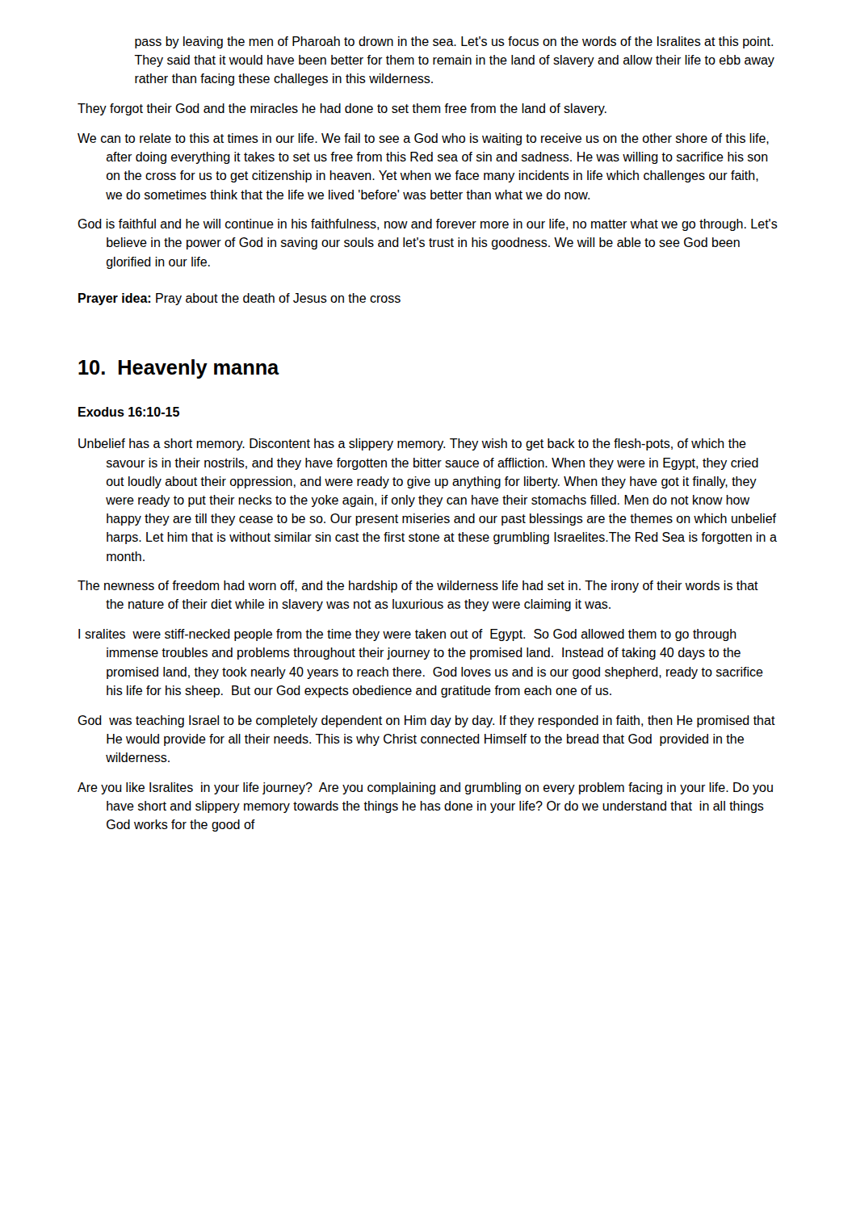pass by leaving the men of Pharoah to drown in the sea. Let's us focus on the words of the Isralites at this point. They said that it would have been better for them to remain in the land of slavery and allow their life to ebb away rather than facing these challeges in this wilderness.
They forgot their God and the miracles he had done to set them free from the land of slavery.
We can to relate to this at times in our life. We fail to see a God who is waiting to receive us on the other shore of this life, after doing everything it takes to set us free from this Red sea of sin and sadness. He was willing to sacrifice his son on the cross for us to get citizenship in heaven. Yet when we face many incidents in life which challenges our faith, we do sometimes think that the life we lived 'before' was better than what we do now.
God is faithful and he will continue in his faithfulness, now and forever more in our life, no matter what we go through. Let's believe in the power of God in saving our souls and let's trust in his goodness. We will be able to see God been glorified in our life.
Prayer idea: Pray about the death of Jesus on the cross
10. Heavenly manna
Exodus 16:10-15
Unbelief has a short memory. Discontent has a slippery memory. They wish to get back to the flesh-pots, of which the savour is in their nostrils, and they have forgotten the bitter sauce of affliction. When they were in Egypt, they cried out loudly about their oppression, and were ready to give up anything for liberty. When they have got it finally, they were ready to put their necks to the yoke again, if only they can have their stomachs filled. Men do not know how happy they are till they cease to be so. Our present miseries and our past blessings are the themes on which unbelief harps. Let him that is without similar sin cast the first stone at these grumbling Israelites.The Red Sea is forgotten in a month.
The newness of freedom had worn off, and the hardship of the wilderness life had set in. The irony of their words is that the nature of their diet while in slavery was not as luxurious as they were claiming it was.
I sralites were stiff-necked people from the time they were taken out of Egypt. So God allowed them to go through immense troubles and problems throughout their journey to the promised land. Instead of taking 40 days to the promised land, they took nearly 40 years to reach there. God loves us and is our good shepherd, ready to sacrifice his life for his sheep. But our God expects obedience and gratitude from each one of us.
God was teaching Israel to be completely dependent on Him day by day. If they responded in faith, then He promised that He would provide for all their needs. This is why Christ connected Himself to the bread that God provided in the wilderness.
Are you like Isralites in your life journey? Are you complaining and grumbling on every problem facing in your life. Do you have short and slippery memory towards the things he has done in your life? Or do we understand that in all things God works for the good of